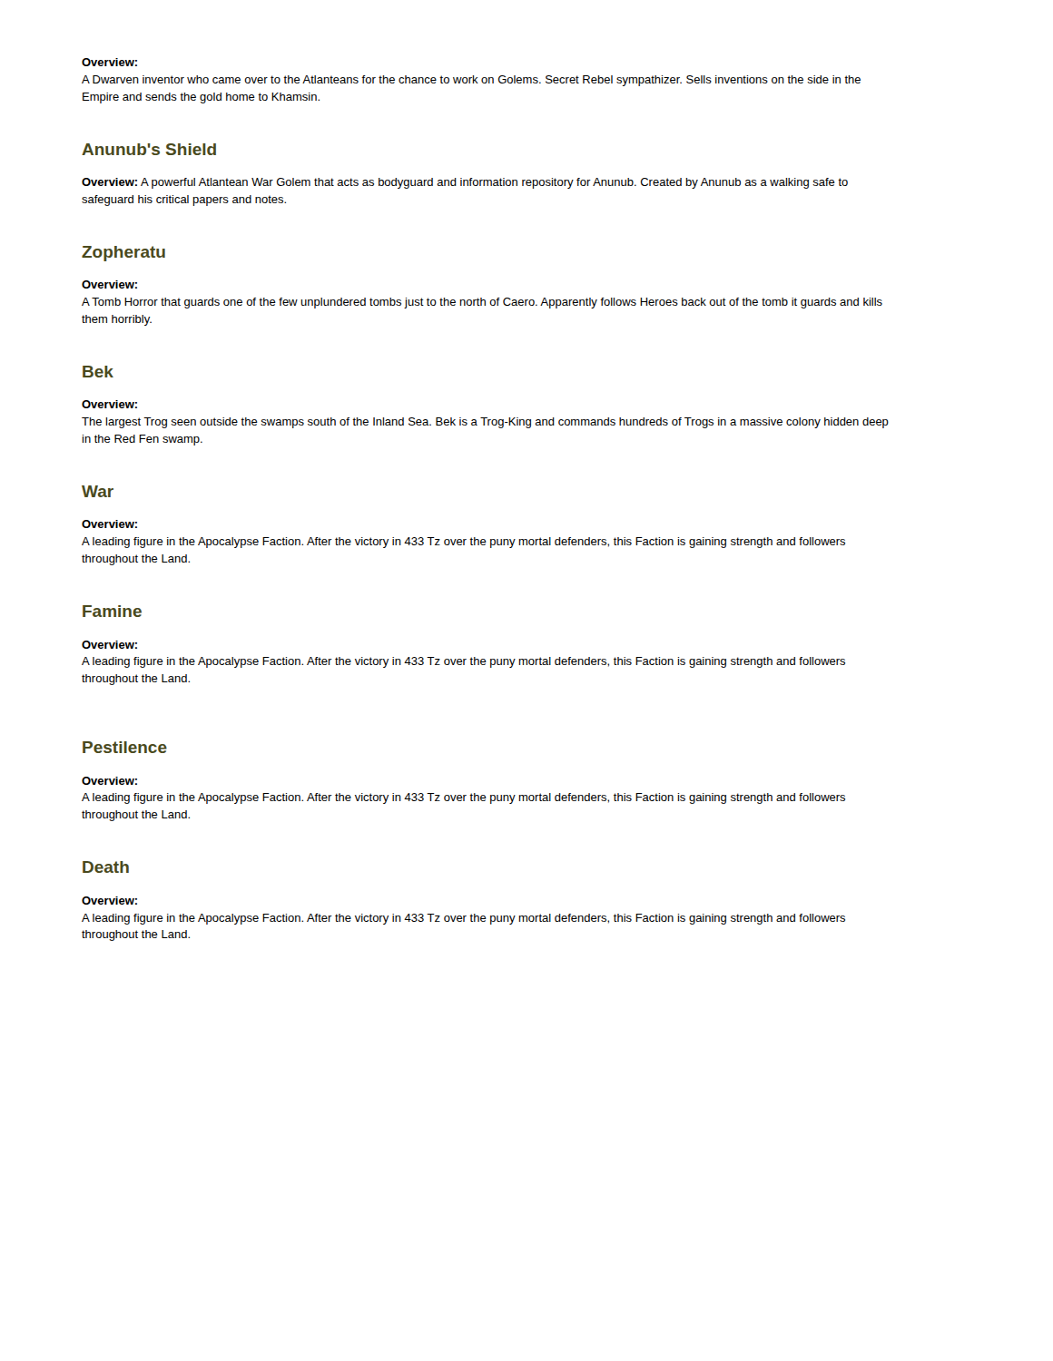Overview:
A Dwarven inventor who came over to the Atlanteans for the chance to work on Golems. Secret Rebel sympathizer. Sells inventions on the side in the Empire and sends the gold home to Khamsin.
Anunub's Shield
Overview: A powerful Atlantean War Golem that acts as bodyguard and information repository for Anunub. Created by Anunub as a walking safe to safeguard his critical papers and notes.
Zopheratu
Overview:
A Tomb Horror that guards one of the few unplundered tombs just to the north of Caero. Apparently follows Heroes back out of the tomb it guards and kills them horribly.
Bek
Overview:
The largest Trog seen outside the swamps south of the Inland Sea. Bek is a Trog-King and commands hundreds of Trogs in a massive colony hidden deep in the Red Fen swamp.
War
Overview:
A leading figure in the Apocalypse Faction. After the victory in 433 Tz over the puny mortal defenders, this Faction is gaining strength and followers throughout the Land.
Famine
Overview:
A leading figure in the Apocalypse Faction. After the victory in 433 Tz over the puny mortal defenders, this Faction is gaining strength and followers throughout the Land.
Pestilence
Overview:
A leading figure in the Apocalypse Faction. After the victory in 433 Tz over the puny mortal defenders, this Faction is gaining strength and followers throughout the Land.
Death
Overview:
A leading figure in the Apocalypse Faction. After the victory in 433 Tz over the puny mortal defenders, this Faction is gaining strength and followers throughout the Land.